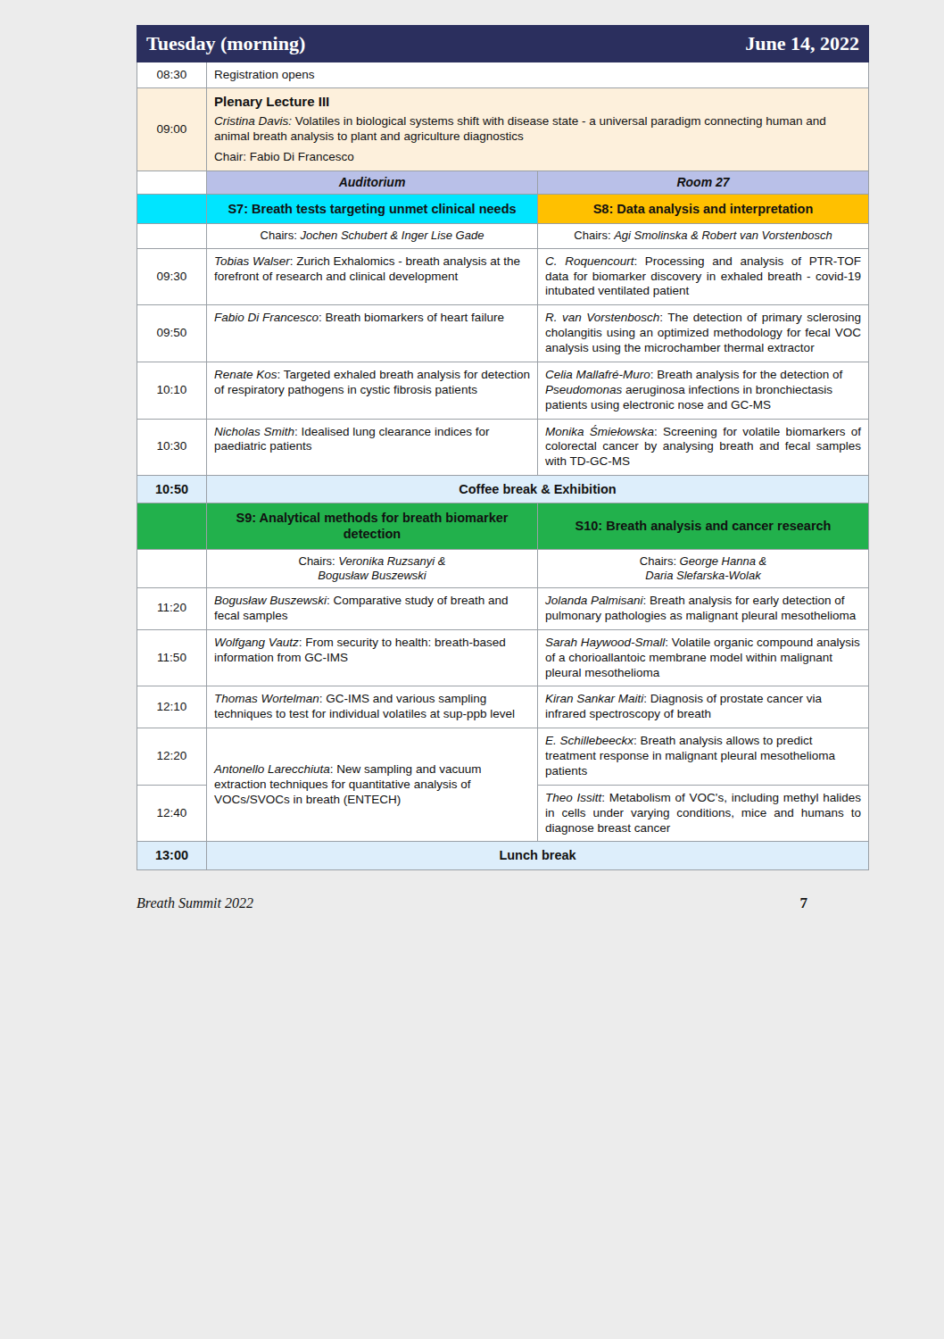| Tuesday (morning) | June 14, 2022 |
| 08:30 | Registration opens |
| 09:00 | Plenary Lecture III Cristina Davis: Volatiles in biological systems shift with disease state - a universal paradigm connecting human and animal breath analysis to plant and agriculture diagnostics Chair: Fabio Di Francesco |
| | Auditorium | Room 27 |
| | S7: Breath tests targeting unmet clinical needs | S8: Data analysis and interpretation |
| | Chairs: Jochen Schubert & Inger Lise Gade | Chairs: Agi Smolinska & Robert van Vorstenbosch |
| 09:30 | Tobias Walser : Zurich Exhalomics - breath analysis at the forefront of research and clinical development | C. Roquencourt : Processing and analysis of PTR-TOF data for biomarker discovery in exhaled breath - covid-19 intubated ventilated patient |
| 09:50 | Fabio Di Francesco : Breath biomarkers of heart failure | R. van Vorstenbosch : The detection of primary sclerosing cholangitis using an optimized methodology for fecal VOC analysis using the microchamber thermal extractor |
| 10:10 | Renate Kos : Targeted exhaled breath analysis for detection of respiratory pathogens in cystic fibrosis patients | Celia Mallafré-Muro : Breath analysis for the detection of Pseudomonas aeruginosa infections in bronchiectasis patients using electronic nose and GC-MS |
| 10:30 | Nicholas Smith : Idealised lung clearance indices for paediatric patients | Monika Śmiełowska : Screening for volatile biomarkers of colorectal cancer by analysing breath and fecal samples with TD-GC-MS |
| 10:50 | Coffee break & Exhibition |
| | S9: Analytical methods for breath biomarker detection | S10: Breath analysis and cancer research |
| | Chairs: Veronika Ruzsanyi & Bogusław Buszewski | Chairs: George Hanna & Daria Slefarska-Wolak |
| 11:20 | Bogusław Buszewski : Comparative study of breath and fecal samples | Jolanda Palmisani : Breath analysis for early detection of pulmonary pathologies as malignant pleural mesothelioma |
| 11:50 | Wolfgang Vautz : From security to health: breath-based information from GC-IMS | Sarah Haywood-Small : Volatile organic compound analysis of a chorioallantoic membrane model within malignant pleural mesothelioma |
| 12:10 | Thomas Wortelman : GC-IMS and various sampling techniques to test for individual volatiles at sup-ppb level | Kiran Sankar Maiti : Diagnosis of prostate cancer via infrared spectroscopy of breath |
| 12:20 | Antonello Larecchiuta : New sampling and vacuum extraction techniques for quantitative analysis of VOCs/SVOCs in breath (ENTECH) | E. Schillebeeckx : Breath analysis allows to predict treatment response in malignant pleural mesothelioma patients |
| 12:40 | Theo Issitt : Metabolism of VOC's, including methyl halides in cells under varying conditions, mice and humans to diagnose breast cancer |
| 13:00 | Lunch break |
Breath Summit 2022
7